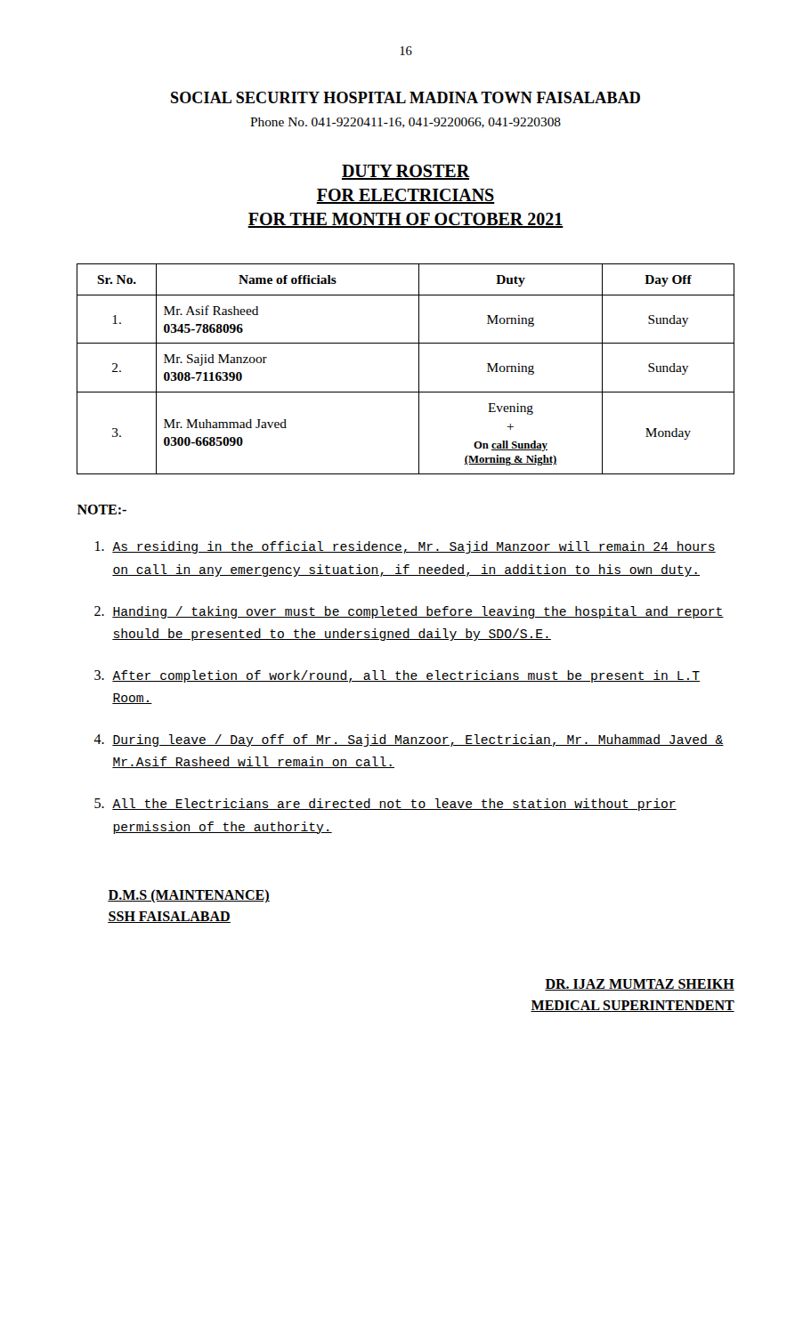16
SOCIAL SECURITY HOSPITAL MADINA TOWN FAISALABAD
Phone No. 041-9220411-16, 041-9220066, 041-9220308
DUTY ROSTER
FOR ELECTRICIANS
FOR THE MONTH OF OCTOBER 2021
| Sr. No. | Name of officials | Duty | Day Off |
| --- | --- | --- | --- |
| 1. | Mr. Asif Rasheed 0345-7868096 | Morning | Sunday |
| 2. | Mr. Sajid Manzoor 0308-7116390 | Morning | Sunday |
| 3. | Mr. Muhammad Javed 0300-6685090 | Evening + On call Sunday (Morning & Night) | Monday |
NOTE:-
As residing in the official residence, Mr. Sajid Manzoor will remain 24 hours on call in any emergency situation, if needed, in addition to his own duty.
Handing / taking over must be completed before leaving the hospital and report should be presented to the undersigned daily by SDO/S.E.
After completion of work/round, all the electricians must be present in L.T Room.
During leave / Day off of Mr. Sajid Manzoor, Electrician, Mr. Muhammad Javed & Mr.Asif Rasheed will remain on call.
All the Electricians are directed not to leave the station without prior permission of the authority.
D.M.S (MAINTENANCE)
SSH FAISALABAD
DR. IJAZ MUMTAZ SHEIKH
MEDICAL SUPERINTENDENT